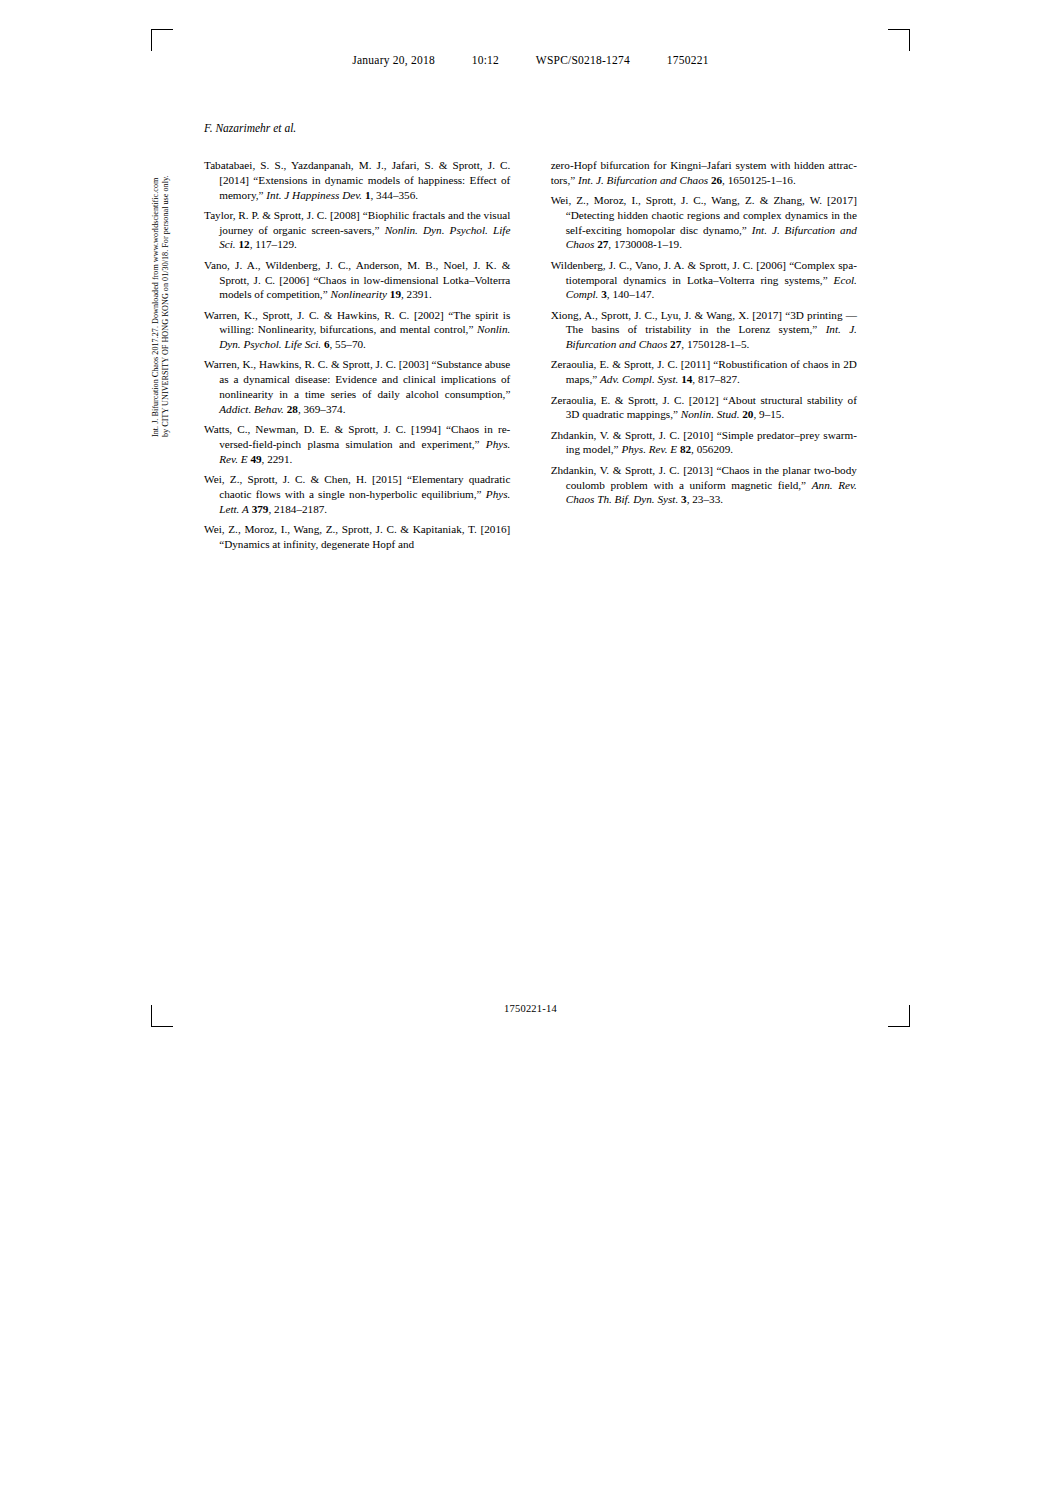January 20, 2018 10:12 WSPC/S0218-1274 1750221
F. Nazarimehr et al.
Tabatabaei, S. S., Yazdanpanah, M. J., Jafari, S. & Sprott, J. C. [2014] “Extensions in dynamic models of happiness: Effect of memory,” Int. J Happiness Dev. 1, 344–356.
Taylor, R. P. & Sprott, J. C. [2008] “Biophilic fractals and the visual journey of organic screen-savers,” Nonlin. Dyn. Psychol. Life Sci. 12, 117–129.
Vano, J. A., Wildenberg, J. C., Anderson, M. B., Noel, J. K. & Sprott, J. C. [2006] “Chaos in low-dimensional Lotka–Volterra models of competition,” Nonlinearity 19, 2391.
Warren, K., Sprott, J. C. & Hawkins, R. C. [2002] “The spirit is willing: Nonlinearity, bifurcations, and mental control,” Nonlin. Dyn. Psychol. Life Sci. 6, 55–70.
Warren, K., Hawkins, R. C. & Sprott, J. C. [2003] “Substance abuse as a dynamical disease: Evidence and clinical implications of nonlinearity in a time series of daily alcohol consumption,” Addict. Behav. 28, 369–374.
Watts, C., Newman, D. E. & Sprott, J. C. [1994] “Chaos in reversed-field-pinch plasma simulation and experiment,” Phys. Rev. E 49, 2291.
Wei, Z., Sprott, J. C. & Chen, H. [2015] “Elementary quadratic chaotic flows with a single non-hyperbolic equilibrium,” Phys. Lett. A 379, 2184–2187.
Wei, Z., Moroz, I., Wang, Z., Sprott, J. C. & Kapitaniak, T. [2016] “Dynamics at infinity, degenerate Hopf and
zero-Hopf bifurcation for Kingni–Jafari system with hidden attractors,” Int. J. Bifurcation and Chaos 26, 1650125-1–16.
Wei, Z., Moroz, I., Sprott, J. C., Wang, Z. & Zhang, W. [2017] “Detecting hidden chaotic regions and complex dynamics in the self-exciting homopolar disc dynamo,” Int. J. Bifurcation and Chaos 27, 1730008-1–19.
Wildenberg, J. C., Vano, J. A. & Sprott, J. C. [2006] “Complex spatiotemporal dynamics in Lotka–Volterra ring systems,” Ecol. Compl. 3, 140–147.
Xiong, A., Sprott, J. C., Lyu, J. & Wang, X. [2017] “3D printing — The basins of tristability in the Lorenz system,” Int. J. Bifurcation and Chaos 27, 1750128-1–5.
Zeraoulia, E. & Sprott, J. C. [2011] “Robustification of chaos in 2D maps,” Adv. Compl. Syst. 14, 817–827.
Zeraoulia, E. & Sprott, J. C. [2012] “About structural stability of 3D quadratic mappings,” Nonlin. Stud. 20, 9–15.
Zhdankin, V. & Sprott, J. C. [2010] “Simple predator–prey swarming model,” Phys. Rev. E 82, 056209.
Zhdankin, V. & Sprott, J. C. [2013] “Chaos in the planar two-body coulomb problem with a uniform magnetic field,” Ann. Rev. Chaos Th. Bif. Dyn. Syst. 3, 23–33.
Int. J. Bifurcation Chaos 2017.27. Downloaded from www.worldscientific.com
by CITY UNIVERSITY OF HONG KONG on 01/30/18. For personal use only.
1750221-14